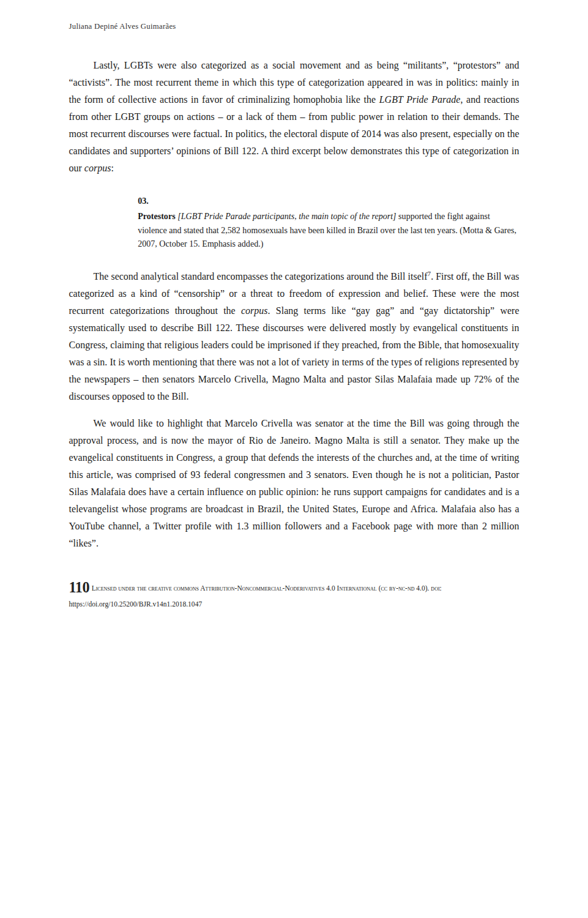Juliana Depiné Alves Guimarães
Lastly, LGBTs were also categorized as a social movement and as being “militants”, “protestors” and “activists”. The most recurrent theme in which this type of categorization appeared in was in politics: mainly in the form of collective actions in favor of criminalizing homophobia like the LGBT Pride Parade, and reactions from other LGBT groups on actions – or a lack of them – from public power in relation to their demands. The most recurrent discourses were factual. In politics, the electoral dispute of 2014 was also present, especially on the candidates and supporters’ opinions of Bill 122. A third excerpt below demonstrates this type of categorization in our corpus:
03.
Protestors [LGBT Pride Parade participants, the main topic of the report] supported the fight against violence and stated that 2,582 homosexuals have been killed in Brazil over the last ten years. (Motta & Gares, 2007, October 15. Emphasis added.)
The second analytical standard encompasses the categorizations around the Bill itself7. First off, the Bill was categorized as a kind of “censorship” or a threat to freedom of expression and belief. These were the most recurrent categorizations throughout the corpus. Slang terms like “gay gag” and “gay dictatorship” were systematically used to describe Bill 122. These discourses were delivered mostly by evangelical constituents in Congress, claiming that religious leaders could be imprisoned if they preached, from the Bible, that homosexuality was a sin. It is worth mentioning that there was not a lot of variety in terms of the types of religions represented by the newspapers – then senators Marcelo Crivella, Magno Malta and pastor Silas Malafaia made up 72% of the discourses opposed to the Bill.
We would like to highlight that Marcelo Crivella was senator at the time the Bill was going through the approval process, and is now the mayor of Rio de Janeiro. Magno Malta is still a senator. They make up the evangelical constituents in Congress, a group that defends the interests of the churches and, at the time of writing this article, was comprised of 93 federal congressmen and 3 senators. Even though he is not a politician, Pastor Silas Malafaia does have a certain influence on public opinion: he runs support campaigns for candidates and is a televangelist whose programs are broadcast in Brazil, the United States, Europe and Africa. Malafaia also has a YouTube channel, a Twitter profile with 1.3 million followers and a Facebook page with more than 2 million “likes”.
110 Licensed under the creative commons Attribution-Noncommercial-Noderivatives 4.0 International (cc by-nc-nd 4.0). doi: https://doi.org/10.25200/BJR.v14n1.2018.1047